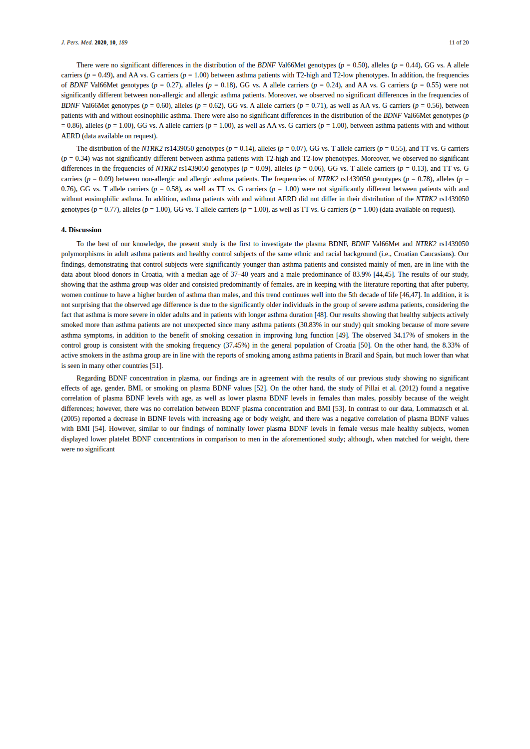J. Pers. Med. 2020, 10, 189 11 of 20
There were no significant differences in the distribution of the BDNF Val66Met genotypes (p = 0.50), alleles (p = 0.44), GG vs. A allele carriers (p = 0.49), and AA vs. G carriers (p = 1.00) between asthma patients with T2-high and T2-low phenotypes. In addition, the frequencies of BDNF Val66Met genotypes (p = 0.27), alleles (p = 0.18), GG vs. A allele carriers (p = 0.24), and AA vs. G carriers (p = 0.55) were not significantly different between non-allergic and allergic asthma patients. Moreover, we observed no significant differences in the frequencies of BDNF Val66Met genotypes (p = 0.60), alleles (p = 0.62), GG vs. A allele carriers (p = 0.71), as well as AA vs. G carriers (p = 0.56), between patients with and without eosinophilic asthma. There were also no significant differences in the distribution of the BDNF Val66Met genotypes (p = 0.86), alleles (p = 1.00), GG vs. A allele carriers (p = 1.00), as well as AA vs. G carriers (p = 1.00), between asthma patients with and without AERD (data available on request).
The distribution of the NTRK2 rs1439050 genotypes (p = 0.14), alleles (p = 0.07), GG vs. T allele carriers (p = 0.55), and TT vs. G carriers (p = 0.34) was not significantly different between asthma patients with T2-high and T2-low phenotypes. Moreover, we observed no significant differences in the frequencies of NTRK2 rs1439050 genotypes (p = 0.09), alleles (p = 0.06), GG vs. T allele carriers (p = 0.13), and TT vs. G carriers (p = 0.09) between non-allergic and allergic asthma patients. The frequencies of NTRK2 rs1439050 genotypes (p = 0.78), alleles (p = 0.76), GG vs. T allele carriers (p = 0.58), as well as TT vs. G carriers (p = 1.00) were not significantly different between patients with and without eosinophilic asthma. In addition, asthma patients with and without AERD did not differ in their distribution of the NTRK2 rs1439050 genotypes (p = 0.77), alleles (p = 1.00), GG vs. T allele carriers (p = 1.00), as well as TT vs. G carriers (p = 1.00) (data available on request).
4. Discussion
To the best of our knowledge, the present study is the first to investigate the plasma BDNF, BDNF Val66Met and NTRK2 rs1439050 polymorphisms in adult asthma patients and healthy control subjects of the same ethnic and racial background (i.e., Croatian Caucasians). Our findings, demonstrating that control subjects were significantly younger than asthma patients and consisted mainly of men, are in line with the data about blood donors in Croatia, with a median age of 37–40 years and a male predominance of 83.9% [44,45]. The results of our study, showing that the asthma group was older and consisted predominantly of females, are in keeping with the literature reporting that after puberty, women continue to have a higher burden of asthma than males, and this trend continues well into the 5th decade of life [46,47]. In addition, it is not surprising that the observed age difference is due to the significantly older individuals in the group of severe asthma patients, considering the fact that asthma is more severe in older adults and in patients with longer asthma duration [48]. Our results showing that healthy subjects actively smoked more than asthma patients are not unexpected since many asthma patients (30.83% in our study) quit smoking because of more severe asthma symptoms, in addition to the benefit of smoking cessation in improving lung function [49]. The observed 34.17% of smokers in the control group is consistent with the smoking frequency (37.45%) in the general population of Croatia [50]. On the other hand, the 8.33% of active smokers in the asthma group are in line with the reports of smoking among asthma patients in Brazil and Spain, but much lower than what is seen in many other countries [51].
Regarding BDNF concentration in plasma, our findings are in agreement with the results of our previous study showing no significant effects of age, gender, BMI, or smoking on plasma BDNF values [52]. On the other hand, the study of Pillai et al. (2012) found a negative correlation of plasma BDNF levels with age, as well as lower plasma BDNF levels in females than males, possibly because of the weight differences; however, there was no correlation between BDNF plasma concentration and BMI [53]. In contrast to our data, Lommatzsch et al. (2005) reported a decrease in BDNF levels with increasing age or body weight, and there was a negative correlation of plasma BDNF values with BMI [54]. However, similar to our findings of nominally lower plasma BDNF levels in female versus male healthy subjects, women displayed lower platelet BDNF concentrations in comparison to men in the aforementioned study; although, when matched for weight, there were no significant